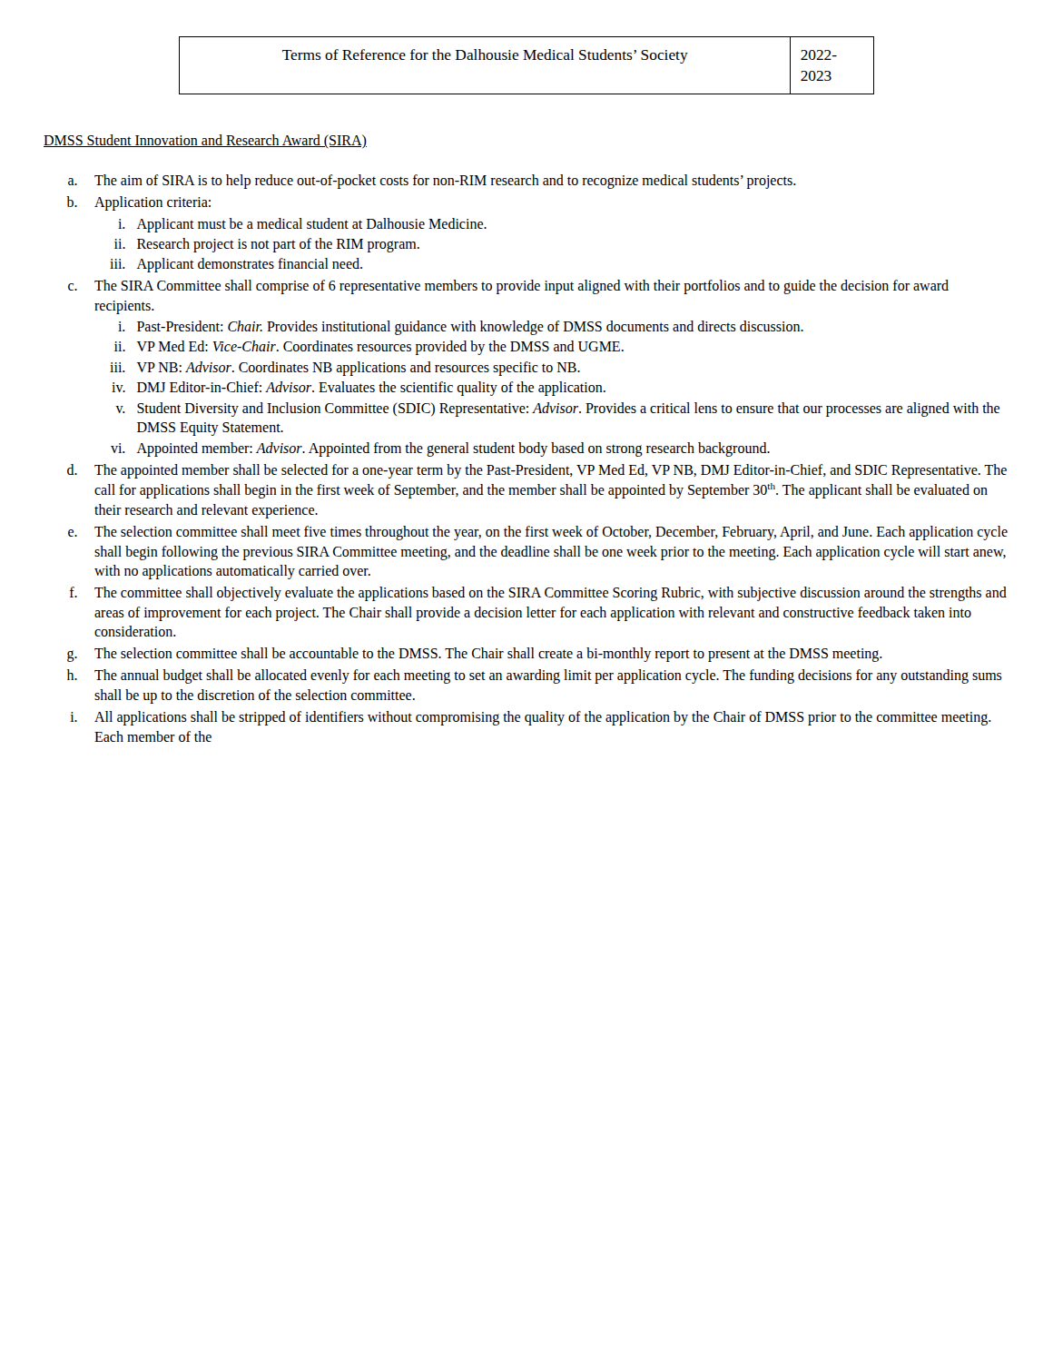| Terms of Reference for the Dalhousie Medical Students’ Society | 2022-2023 |
DMSS Student Innovation and Research Award (SIRA)
The aim of SIRA is to help reduce out-of-pocket costs for non-RIM research and to recognize medical students’ projects.
Application criteria:
Applicant must be a medical student at Dalhousie Medicine.
Research project is not part of the RIM program.
Applicant demonstrates financial need.
The SIRA Committee shall comprise of 6 representative members to provide input aligned with their portfolios and to guide the decision for award recipients.
Past-President: Chair. Provides institutional guidance with knowledge of DMSS documents and directs discussion.
VP Med Ed: Vice-Chair. Coordinates resources provided by the DMSS and UGME.
VP NB: Advisor. Coordinates NB applications and resources specific to NB.
DMJ Editor-in-Chief: Advisor. Evaluates the scientific quality of the application.
Student Diversity and Inclusion Committee (SDIC) Representative: Advisor. Provides a critical lens to ensure that our processes are aligned with the DMSS Equity Statement.
Appointed member: Advisor. Appointed from the general student body based on strong research background.
The appointed member shall be selected for a one-year term by the Past-President, VP Med Ed, VP NB, DMJ Editor-in-Chief, and SDIC Representative. The call for applications shall begin in the first week of September, and the member shall be appointed by September 30th. The applicant shall be evaluated on their research and relevant experience.
The selection committee shall meet five times throughout the year, on the first week of October, December, February, April, and June. Each application cycle shall begin following the previous SIRA Committee meeting, and the deadline shall be one week prior to the meeting. Each application cycle will start anew, with no applications automatically carried over.
The committee shall objectively evaluate the applications based on the SIRA Committee Scoring Rubric, with subjective discussion around the strengths and areas of improvement for each project. The Chair shall provide a decision letter for each application with relevant and constructive feedback taken into consideration.
The selection committee shall be accountable to the DMSS. The Chair shall create a bi-monthly report to present at the DMSS meeting.
The annual budget shall be allocated evenly for each meeting to set an awarding limit per application cycle. The funding decisions for any outstanding sums shall be up to the discretion of the selection committee.
All applications shall be stripped of identifiers without compromising the quality of the application by the Chair of DMSS prior to the committee meeting. Each member of the